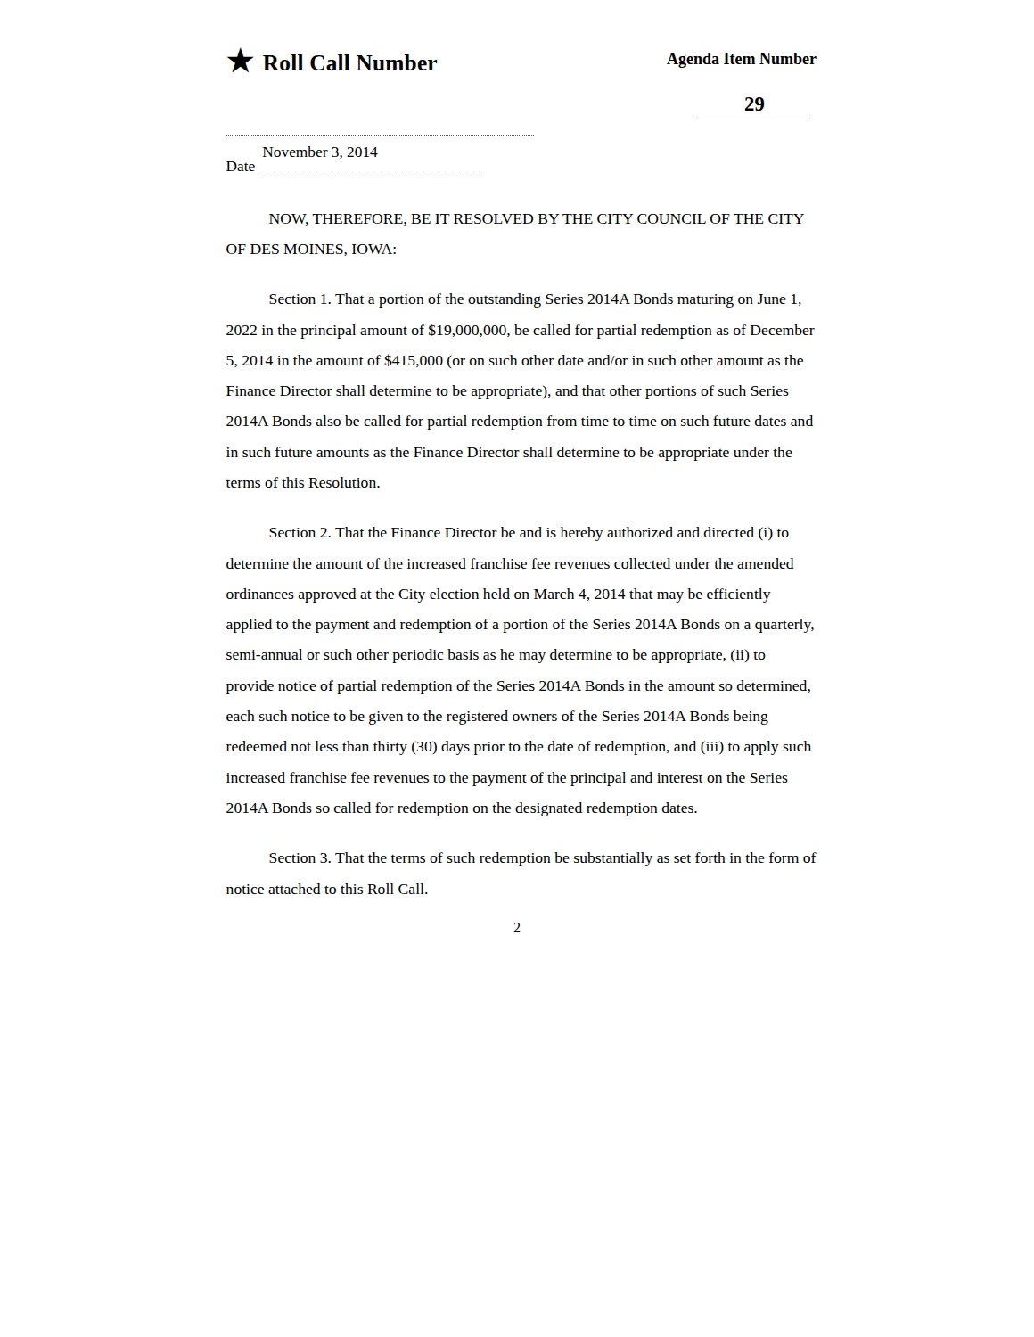★Roll Call Number
Agenda Item Number 29
Date November 3, 2014
NOW, THEREFORE, BE IT RESOLVED BY THE CITY COUNCIL OF THE CITY OF DES MOINES, IOWA:
Section 1. That a portion of the outstanding Series 2014A Bonds maturing on June 1, 2022 in the principal amount of $19,000,000, be called for partial redemption as of December 5, 2014 in the amount of $415,000 (or on such other date and/or in such other amount as the Finance Director shall determine to be appropriate), and that other portions of such Series 2014A Bonds also be called for partial redemption from time to time on such future dates and in such future amounts as the Finance Director shall determine to be appropriate under the terms of this Resolution.
Section 2. That the Finance Director be and is hereby authorized and directed (i) to determine the amount of the increased franchise fee revenues collected under the amended ordinances approved at the City election held on March 4, 2014 that may be efficiently applied to the payment and redemption of a portion of the Series 2014A Bonds on a quarterly, semi-annual or such other periodic basis as he may determine to be appropriate, (ii) to provide notice of partial redemption of the Series 2014A Bonds in the amount so determined, each such notice to be given to the registered owners of the Series 2014A Bonds being redeemed not less than thirty (30) days prior to the date of redemption, and (iii) to apply such increased franchise fee revenues to the payment of the principal and interest on the Series 2014A Bonds so called for redemption on the designated redemption dates.
Section 3. That the terms of such redemption be substantially as set forth in the form of notice attached to this Roll Call.
2